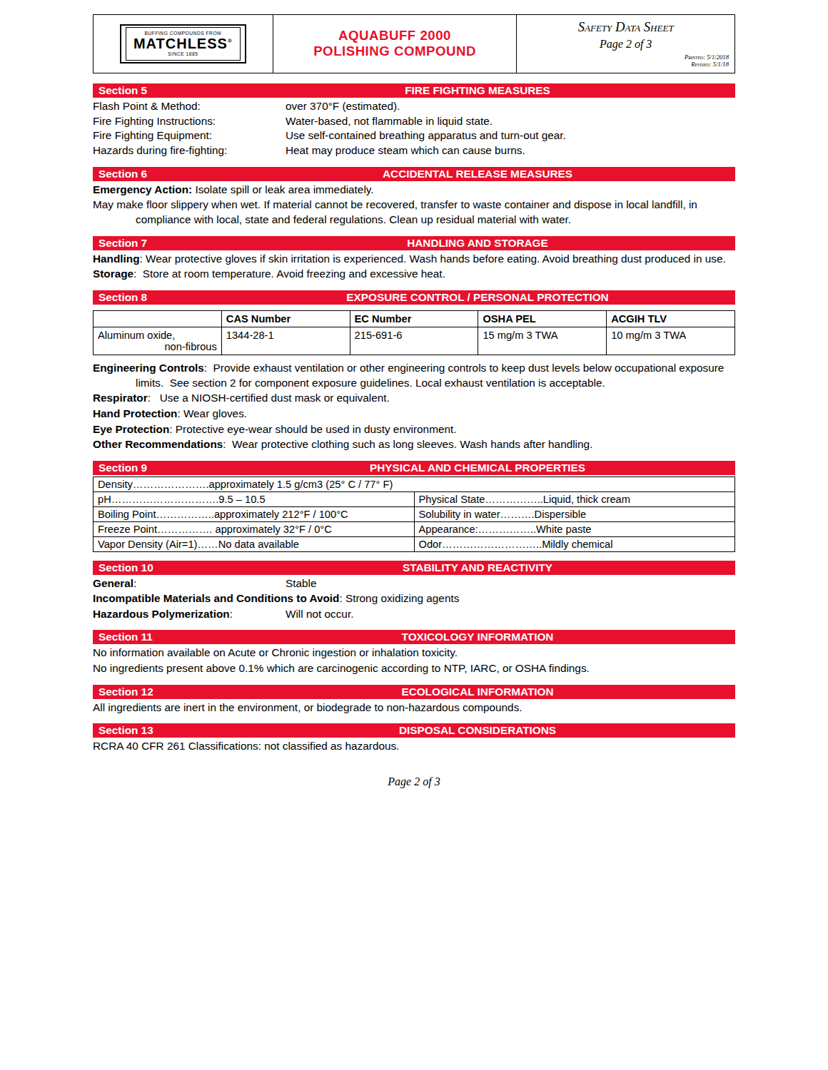| BUFFING COMPOUNDS FROM MATCHLESS ® SINCE 1885 | AQUABUFF 2000 POLISHING COMPOUND | Safety Data Sheet Page 2 of 3 Printed: 5/1/2018 Revised: 5/1/18 |
Section 5
FIRE FIGHTING MEASURES
Flash Point & Method: over 370°F (estimated).
Fire Fighting Instructions: Water-based, not flammable in liquid state.
Fire Fighting Equipment: Use self-contained breathing apparatus and turn-out gear.
Hazards during fire-fighting: Heat may produce steam which can cause burns.
Section 6
ACCIDENTAL RELEASE MEASURES
Emergency Action: Isolate spill or leak area immediately.
May make floor slippery when wet. If material cannot be recovered, transfer to waste container and dispose in local landfill, in compliance with local, state and federal regulations. Clean up residual material with water.
Section 7
HANDLING AND STORAGE
Handling: Wear protective gloves if skin irritation is experienced. Wash hands before eating. Avoid breathing dust produced in use.
Storage: Store at room temperature. Avoid freezing and excessive heat.
Section 8
EXPOSURE CONTROL / PERSONAL PROTECTION
| | CAS Number | EC Number | OSHA PEL | ACGIH TLV |
| --- | --- | --- | --- | --- |
| Aluminum oxide, non-fibrous | 1344-28-1 | 215-691-6 | 15 mg/m 3 TWA | 10 mg/m 3 TWA |
Engineering Controls: Provide exhaust ventilation or other engineering controls to keep dust levels below occupational exposure limits. See section 2 for component exposure guidelines. Local exhaust ventilation is acceptable.
Respirator: Use a NIOSH-certified dust mask or equivalent.
Hand Protection: Wear gloves.
Eye Protection: Protective eye-wear should be used in dusty environment.
Other Recommendations: Wear protective clothing such as long sleeves. Wash hands after handling.
Section 9
PHYSICAL AND CHEMICAL PROPERTIES
| Density………………….approximately 1.5 g/cm3 (25° C / 77° F) |
| pH………………………….9.5 – 10.5 | Physical State……………..Liquid, thick cream |
| Boiling Point……………..approximately 212°F / 100°C | Solubility in water……….Dispersible |
| Freeze Point……………. approximately 32°F / 0°C | Appearance:……………..White paste |
| Vapor Density (Air=1)……No data available | Odor………………………..Mildly chemical |
Section 10
STABILITY AND REACTIVITY
General: Stable
Incompatible Materials and Conditions to Avoid: Strong oxidizing agents
Hazardous Polymerization: Will not occur.
Section 11
TOXICOLOGY INFORMATION
No information available on Acute or Chronic ingestion or inhalation toxicity.
No ingredients present above 0.1% which are carcinogenic according to NTP, IARC, or OSHA findings.
Section 12
ECOLOGICAL INFORMATION
All ingredients are inert in the environment, or biodegrade to non-hazardous compounds.
Section 13
DISPOSAL CONSIDERATIONS
RCRA 40 CFR 261 Classifications: not classified as hazardous.
Page 2 of 3